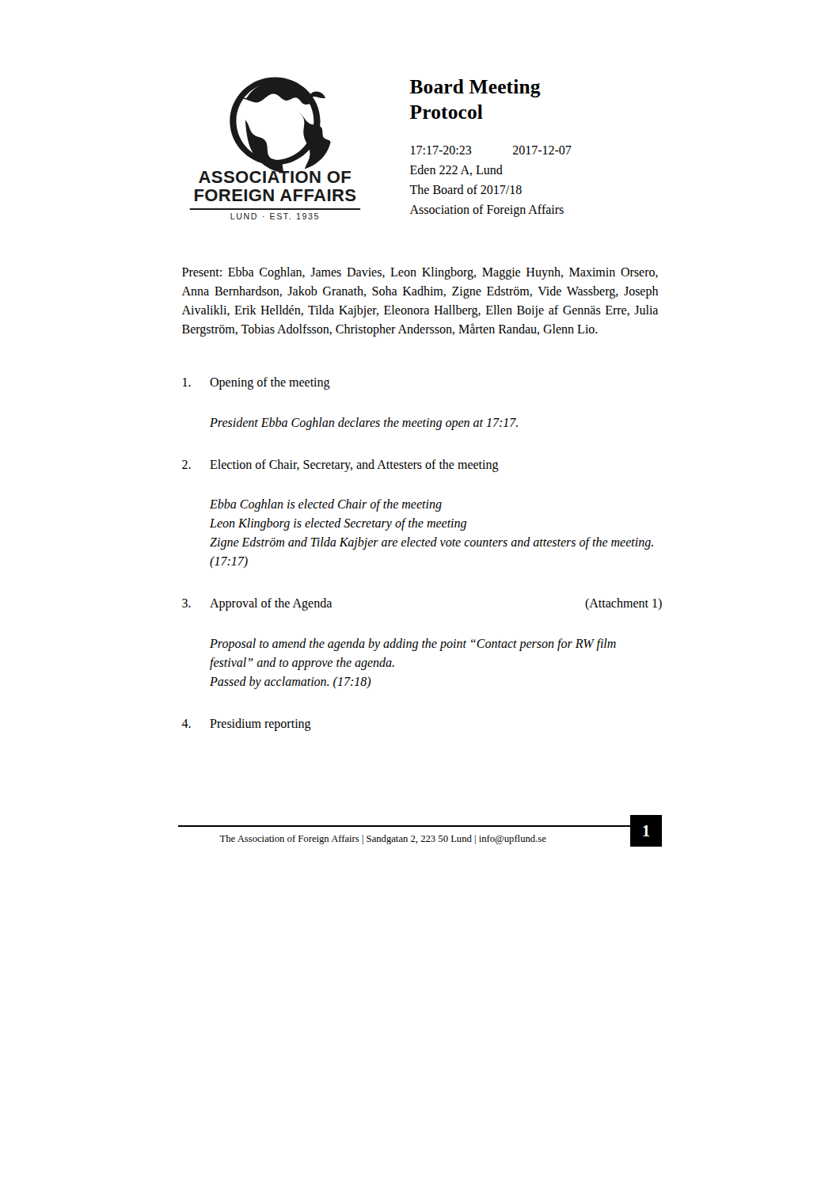ASSOCIATION OF FOREIGN AFFAIRS LUND · EST. 1935
Board Meeting
Protocol
17:17-20:232017-12-07
Eden 222 A, Lund
The Board of 2017/18
Association of Foreign Affairs
Present: Ebba Coghlan, James Davies, Leon Klingborg, Maggie Huynh, Maximin Orsero, Anna Bernhardson, Jakob Granath, Soha Kadhim, Zigne Edström, Vide Wassberg, Joseph Aivalikli, Erik Helldén, Tilda Kajbjer, Eleonora Hallberg, Ellen Boije af Gennäs Erre, Julia Bergström, Tobias Adolfsson, Christopher Andersson, Mårten Randau, Glenn Lio.
Opening of the meeting
President Ebba Coghlan declares the meeting open at 17:17.
Election of Chair, Secretary, and Attesters of the meeting
Ebba Coghlan is elected Chair of the meeting
Leon Klingborg is elected Secretary of the meeting
Zigne Edström and Tilda Kajbjer are elected vote counters and attesters of the meeting. (17:17)
Approval of the Agenda(Attachment 1)
Proposal to amend the agenda by adding the point “Contact person for RW film festival” and to approve the agenda.
Passed by acclamation. (17:18)
Presidium reporting
The Association of Foreign Affairs | Sandgatan 2, 223 50 Lund | info@upflund.se
1